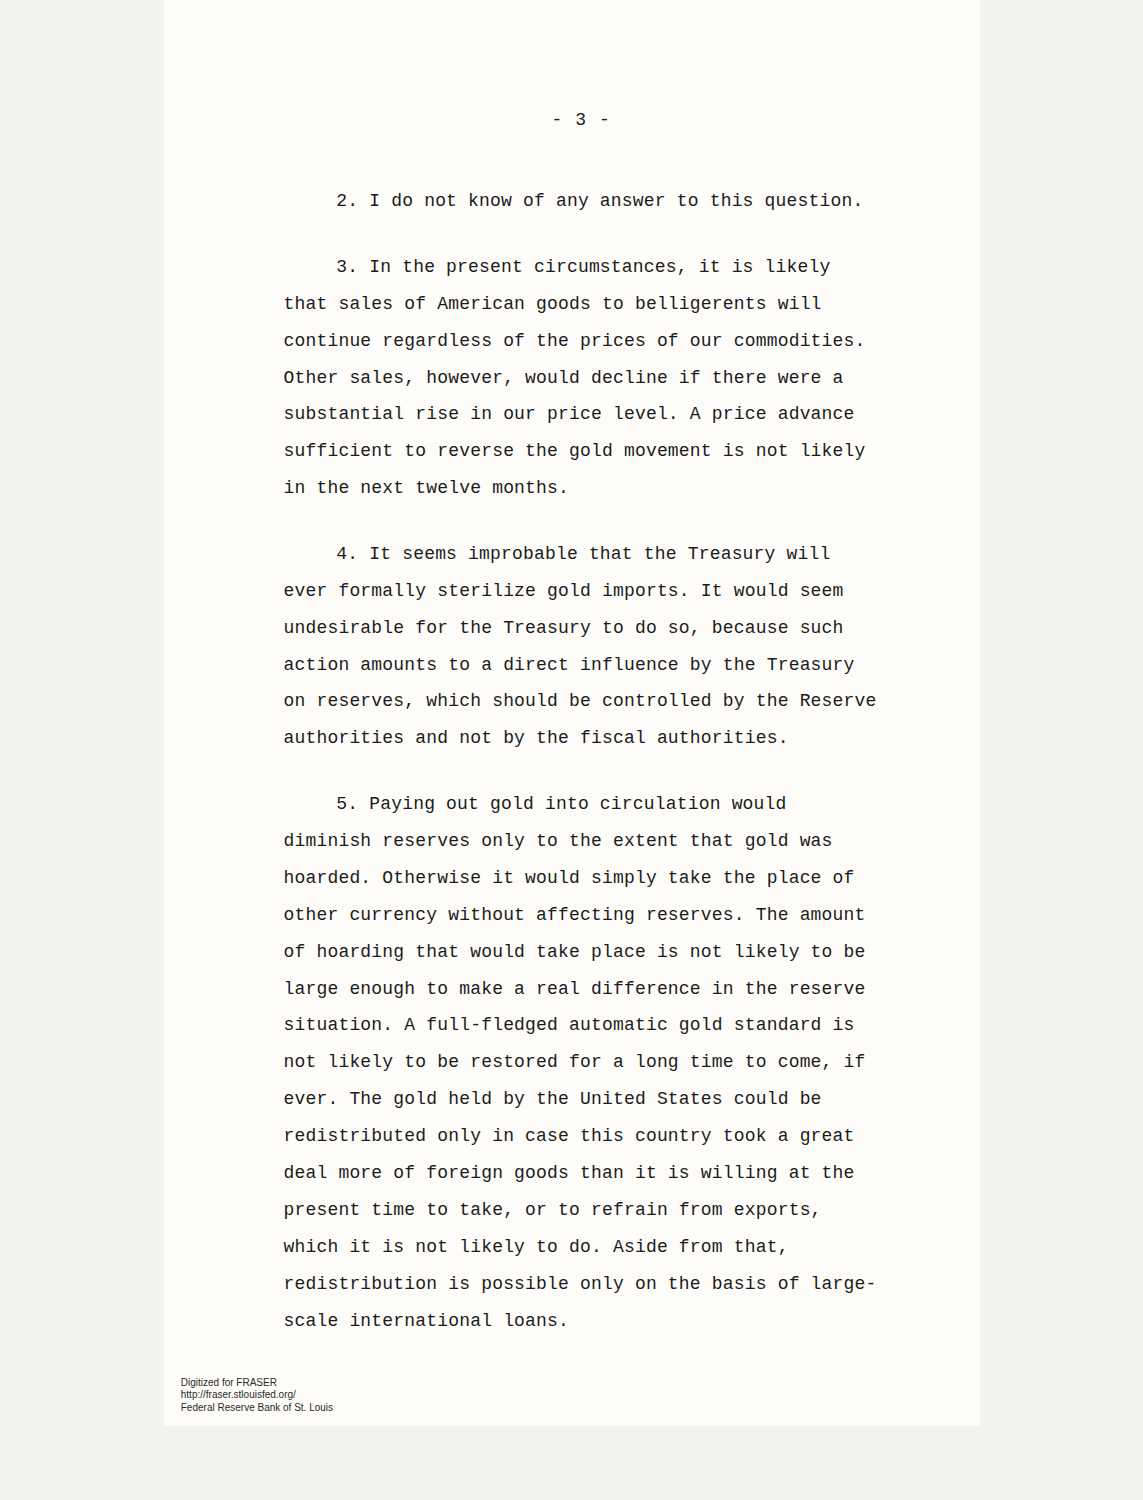- 3 -
2. I do not know of any answer to this question.
3. In the present circumstances, it is likely that sales of American goods to belligerents will continue regardless of the prices of our commodities. Other sales, however, would decline if there were a substantial rise in our price level. A price advance sufficient to reverse the gold movement is not likely in the next twelve months.
4. It seems improbable that the Treasury will ever formally sterilize gold imports. It would seem undesirable for the Treasury to do so, because such action amounts to a direct influence by the Treasury on reserves, which should be controlled by the Reserve authorities and not by the fiscal authorities.
5. Paying out gold into circulation would diminish reserves only to the extent that gold was hoarded. Otherwise it would simply take the place of other currency without affecting reserves. The amount of hoarding that would take place is not likely to be large enough to make a real difference in the reserve situation. A full-fledged automatic gold standard is not likely to be restored for a long time to come, if ever. The gold held by the United States could be redistributed only in case this country took a great deal more of foreign goods than it is willing at the present time to take, or to refrain from exports, which it is not likely to do. Aside from that, redistribution is possible only on the basis of large-scale international loans.
Digitized for FRASER
http://fraser.stlouisfed.org/
Federal Reserve Bank of St. Louis